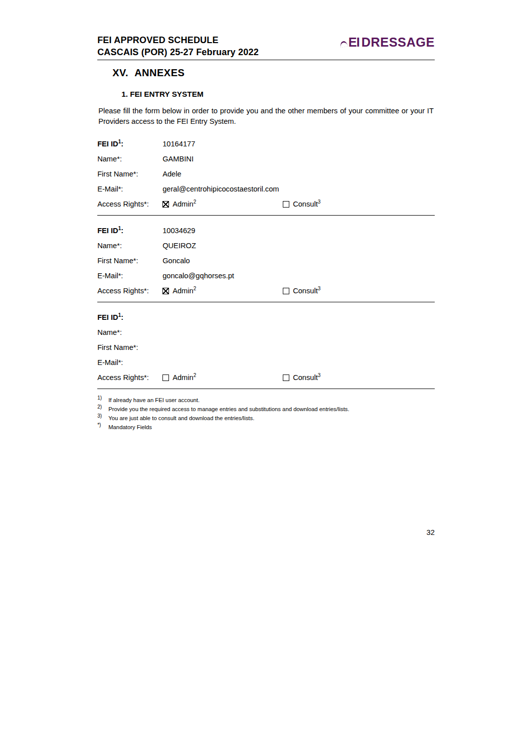FEI APPROVED SCHEDULE
CASCAIS (POR) 25-27 February 2022
EI DRESSAGE
XV. ANNEXES
1. FEI ENTRY SYSTEM
Please fill the form below in order to provide you and the other members of your committee or your IT Providers access to the FEI Entry System.
FEI ID1:
10164177
Name*:
GAMBINI
First Name*:
Adele
E-Mail*:
geral@centrohipicocostaestoril.com
Access Rights*:
Admin2
Consult3
FEI ID1:
10034629
Name*:
QUEIROZ
First Name*:
Goncalo
E-Mail*:
goncalo@gqhorses.pt
Access Rights*:
Admin2
Consult3
FEI ID1:
Name*:
First Name*:
E-Mail*:
Access Rights*:
Admin2
Consult3
1) If already have an FEI user account.
2) Provide you the required access to manage entries and substitutions and download entries/lists.
3) You are just able to consult and download the entries/lists.
*) Mandatory Fields
32